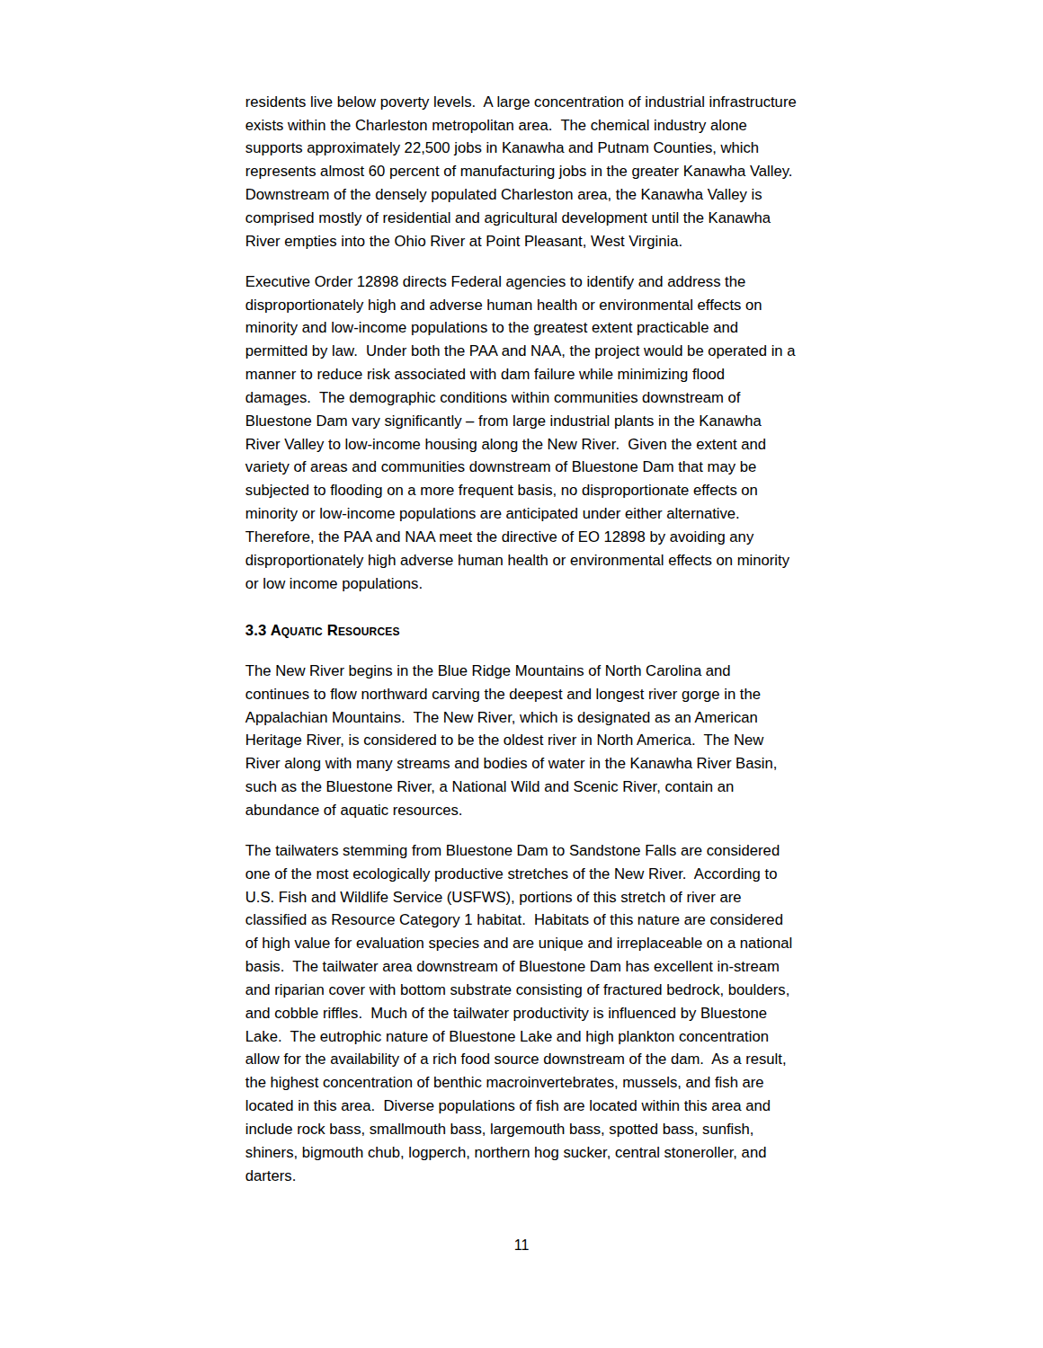residents live below poverty levels. A large concentration of industrial infrastructure exists within the Charleston metropolitan area. The chemical industry alone supports approximately 22,500 jobs in Kanawha and Putnam Counties, which represents almost 60 percent of manufacturing jobs in the greater Kanawha Valley. Downstream of the densely populated Charleston area, the Kanawha Valley is comprised mostly of residential and agricultural development until the Kanawha River empties into the Ohio River at Point Pleasant, West Virginia.
Executive Order 12898 directs Federal agencies to identify and address the disproportionately high and adverse human health or environmental effects on minority and low-income populations to the greatest extent practicable and permitted by law. Under both the PAA and NAA, the project would be operated in a manner to reduce risk associated with dam failure while minimizing flood damages. The demographic conditions within communities downstream of Bluestone Dam vary significantly – from large industrial plants in the Kanawha River Valley to low-income housing along the New River. Given the extent and variety of areas and communities downstream of Bluestone Dam that may be subjected to flooding on a more frequent basis, no disproportionate effects on minority or low-income populations are anticipated under either alternative. Therefore, the PAA and NAA meet the directive of EO 12898 by avoiding any disproportionately high adverse human health or environmental effects on minority or low income populations.
3.3 Aquatic Resources
The New River begins in the Blue Ridge Mountains of North Carolina and continues to flow northward carving the deepest and longest river gorge in the Appalachian Mountains. The New River, which is designated as an American Heritage River, is considered to be the oldest river in North America. The New River along with many streams and bodies of water in the Kanawha River Basin, such as the Bluestone River, a National Wild and Scenic River, contain an abundance of aquatic resources.
The tailwaters stemming from Bluestone Dam to Sandstone Falls are considered one of the most ecologically productive stretches of the New River. According to U.S. Fish and Wildlife Service (USFWS), portions of this stretch of river are classified as Resource Category 1 habitat. Habitats of this nature are considered of high value for evaluation species and are unique and irreplaceable on a national basis. The tailwater area downstream of Bluestone Dam has excellent in-stream and riparian cover with bottom substrate consisting of fractured bedrock, boulders, and cobble riffles. Much of the tailwater productivity is influenced by Bluestone Lake. The eutrophic nature of Bluestone Lake and high plankton concentration allow for the availability of a rich food source downstream of the dam. As a result, the highest concentration of benthic macroinvertebrates, mussels, and fish are located in this area. Diverse populations of fish are located within this area and include rock bass, smallmouth bass, largemouth bass, spotted bass, sunfish, shiners, bigmouth chub, logperch, northern hog sucker, central stoneroller, and darters.
11